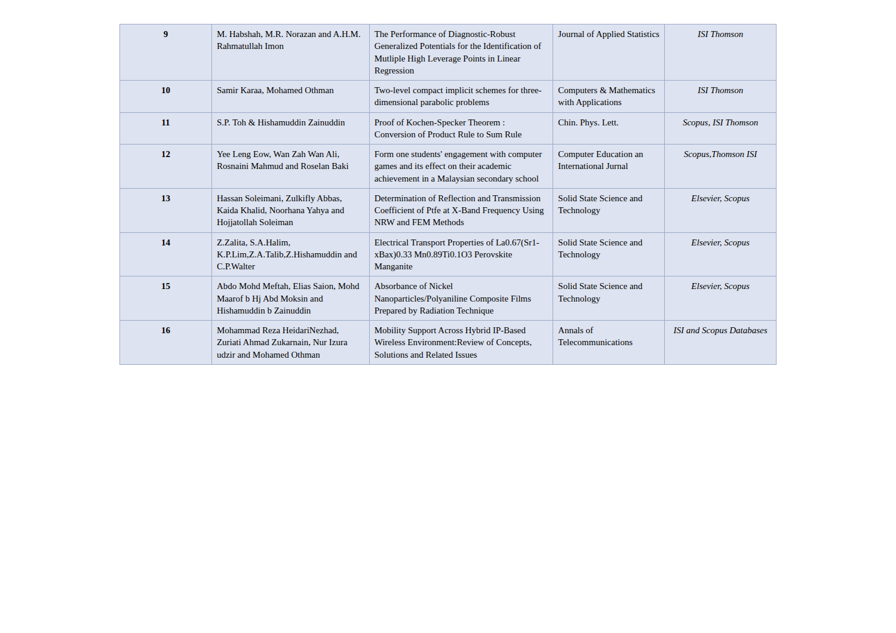| 9 | M. Habshah, M.R. Norazan and A.H.M. Rahmatullah Imon | The Performance of Diagnostic-Robust Generalized Potentials for the Identification of Mutliple High Leverage Points in Linear Regression | Journal of Applied Statistics | ISI Thomson |
| 10 | Samir Karaa, Mohamed Othman | Two-level compact implicit schemes for three-dimensional parabolic problems | Computers & Mathematics with Applications | ISI Thomson |
| 11 | S.P. Toh & Hishamuddin Zainuddin | Proof of Kochen-Specker Theorem : Conversion of Product Rule to Sum Rule | Chin. Phys. Lett. | Scopus, ISI Thomson |
| 12 | Yee Leng Eow, Wan Zah Wan Ali, Rosnaini Mahmud and Roselan Baki | Form one students' engagement with computer games and its effect on their academic achievement in a Malaysian secondary school | Computer Education an International Jurnal | Scopus,Thomson ISI |
| 13 | Hassan Soleimani, Zulkifly Abbas, Kaida Khalid, Noorhana Yahya and Hojjatollah Soleiman | Determination of Reflection and Transmission Coefficient of Ptfe at X-Band Frequency Using NRW and FEM Methods | Solid State Science and Technology | Elsevier, Scopus |
| 14 | Z.Zalita, S.A.Halim, K.P.Lim,Z.A.Talib,Z.Hishamuddin and C.P.Walter | Electrical Transport Properties of La0.67(Sr1-xBax)0.33 Mn0.89Ti0.1O3 Perovskite Manganite | Solid State Science and Technology | Elsevier, Scopus |
| 15 | Abdo Mohd Meftah, Elias Saion, Mohd Maarof b Hj Abd Moksin and Hishamuddin b Zainuddin | Absorbance of Nickel Nanoparticles/Polyaniline Composite Films Prepared by Radiation Technique | Solid State Science and Technology | Elsevier, Scopus |
| 16 | Mohammad Reza HeidariNezhad, Zuriati Ahmad Zukarnain, Nur Izura udzir and Mohamed Othman | Mobility Support Across Hybrid IP-Based Wireless Environment:Review of Concepts, Solutions and Related Issues | Annals of Telecommunications | ISI and Scopus Databases |